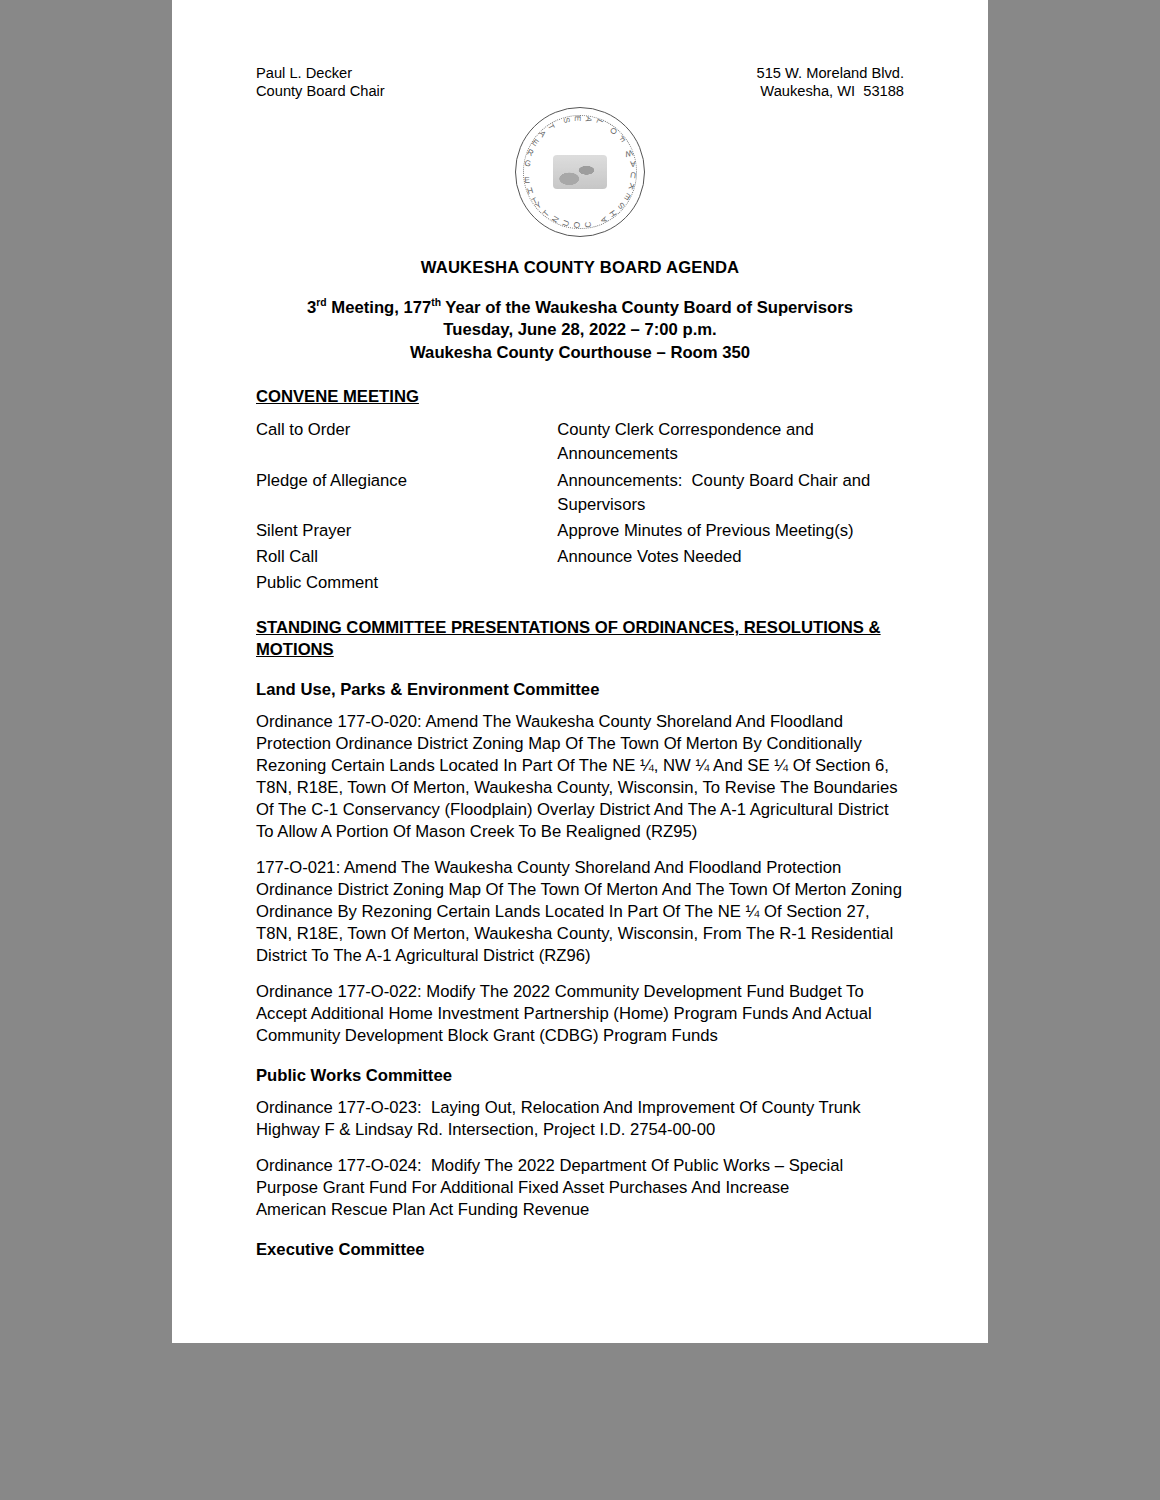Paul L. Decker
County Board Chair
515 W. Moreland Blvd.
Waukesha, WI 53188
T H E G R E A T S E A L O F W A U K E S H A C O U N T Y
WAUKESHA COUNTY BOARD AGENDA
3rd Meeting, 177th Year of the Waukesha County Board of Supervisors
Tuesday, June 28, 2022 – 7:00 p.m.
Waukesha County Courthouse – Room 350
CONVENE MEETING
Call to Order
County Clerk Correspondence and Announcements
Pledge of Allegiance
Announcements: County Board Chair and Supervisors
Silent Prayer
Approve Minutes of Previous Meeting(s)
Roll Call
Announce Votes Needed
Public Comment
STANDING COMMITTEE PRESENTATIONS OF ORDINANCES, RESOLUTIONS & MOTIONS
Land Use, Parks & Environment Committee
Ordinance 177-O-020: Amend The Waukesha County Shoreland And Floodland Protection Ordinance District Zoning Map Of The Town Of Merton By Conditionally Rezoning Certain Lands Located In Part Of The NE ¼, NW ¼ And SE ¼ Of Section 6, T8N, R18E, Town Of Merton, Waukesha County, Wisconsin, To Revise The Boundaries Of The C-1 Conservancy (Floodplain) Overlay District And The A-1 Agricultural District To Allow A Portion Of Mason Creek To Be Realigned (RZ95)
177-O-021: Amend The Waukesha County Shoreland And Floodland Protection Ordinance District Zoning Map Of The Town Of Merton And The Town Of Merton Zoning Ordinance By Rezoning Certain Lands Located In Part Of The NE ¼ Of Section 27, T8N, R18E, Town Of Merton, Waukesha County, Wisconsin, From The R-1 Residential District To The A-1 Agricultural District (RZ96)
Ordinance 177-O-022: Modify The 2022 Community Development Fund Budget To Accept Additional Home Investment Partnership (Home) Program Funds And Actual Community Development Block Grant (CDBG) Program Funds
Public Works Committee
Ordinance 177-O-023: Laying Out, Relocation And Improvement Of County Trunk Highway F & Lindsay Rd. Intersection, Project I.D. 2754-00-00
Ordinance 177-O-024: Modify The 2022 Department Of Public Works – Special Purpose Grant Fund For Additional Fixed Asset Purchases And Increase
American Rescue Plan Act Funding Revenue
Executive Committee